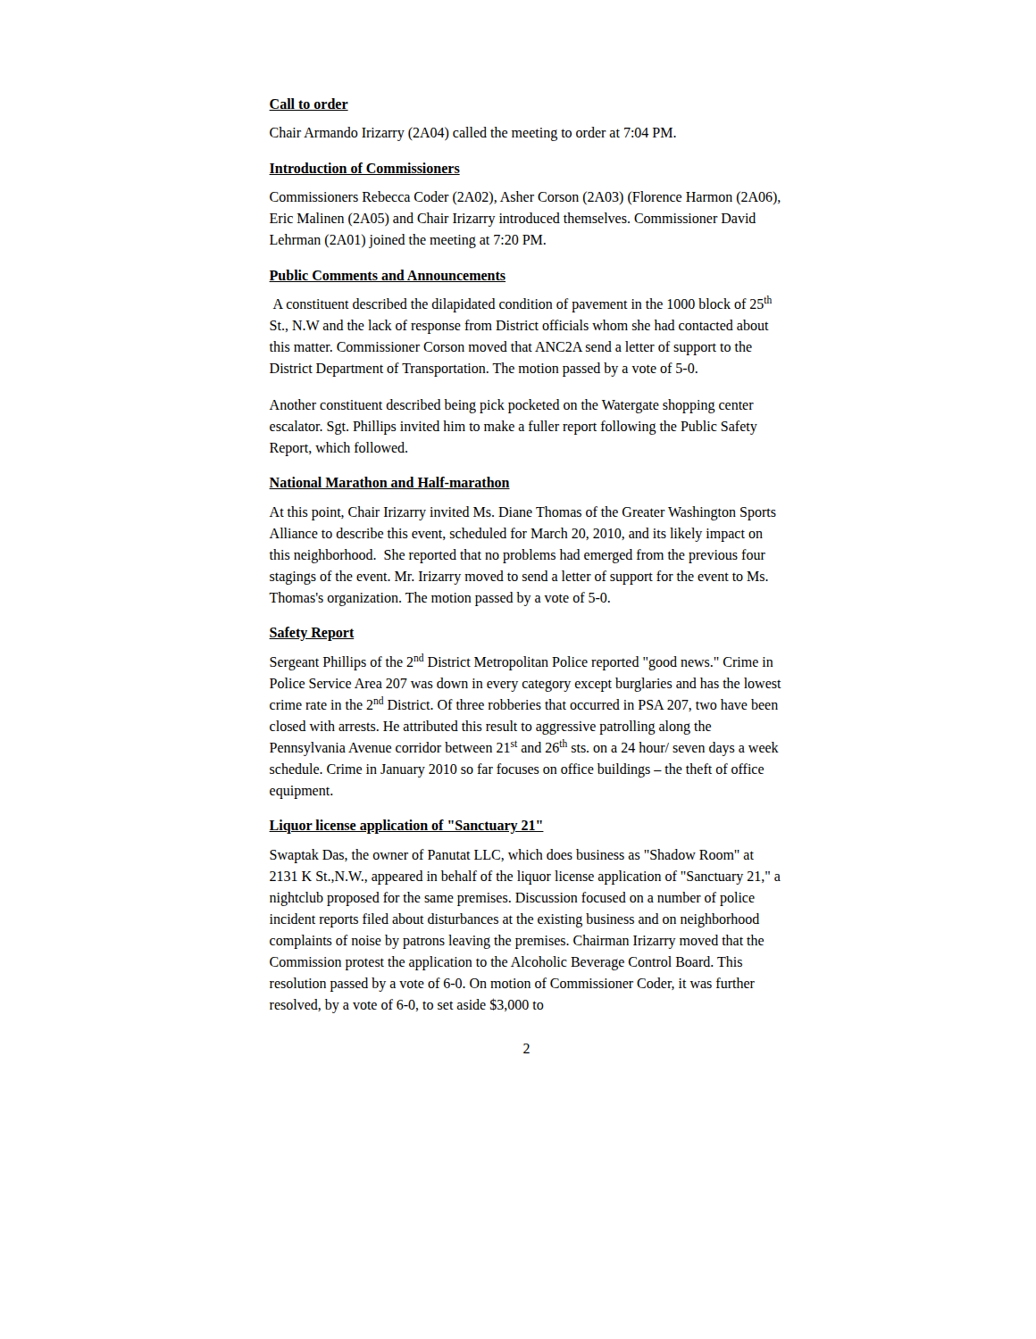Call to order
Chair Armando Irizarry (2A04) called the meeting to order at 7:04 PM.
Introduction of Commissioners
Commissioners Rebecca Coder (2A02), Asher Corson (2A03) (Florence Harmon (2A06), Eric Malinen (2A05) and Chair Irizarry introduced themselves. Commissioner David Lehrman (2A01) joined the meeting at 7:20 PM.
Public Comments and Announcements
A constituent described the dilapidated condition of pavement in the 1000 block of 25th St., N.W and the lack of response from District officials whom she had contacted about this matter. Commissioner Corson moved that ANC2A send a letter of support to the District Department of Transportation. The motion passed by a vote of 5-0.
Another constituent described being pick pocketed on the Watergate shopping center escalator. Sgt. Phillips invited him to make a fuller report following the Public Safety Report, which followed.
National Marathon and Half-marathon
At this point, Chair Irizarry invited Ms. Diane Thomas of the Greater Washington Sports Alliance to describe this event, scheduled for March 20, 2010, and its likely impact on this neighborhood. She reported that no problems had emerged from the previous four stagings of the event. Mr. Irizarry moved to send a letter of support for the event to Ms. Thomas's organization. The motion passed by a vote of 5-0.
Safety Report
Sergeant Phillips of the 2nd District Metropolitan Police reported "good news." Crime in Police Service Area 207 was down in every category except burglaries and has the lowest crime rate in the 2nd District. Of three robberies that occurred in PSA 207, two have been closed with arrests. He attributed this result to aggressive patrolling along the Pennsylvania Avenue corridor between 21st and 26th sts. on a 24 hour/ seven days a week schedule. Crime in January 2010 so far focuses on office buildings – the theft of office equipment.
Liquor license application of "Sanctuary 21"
Swaptak Das, the owner of Panutat LLC, which does business as "Shadow Room" at 2131 K St.,N.W., appeared in behalf of the liquor license application of "Sanctuary 21," a nightclub proposed for the same premises. Discussion focused on a number of police incident reports filed about disturbances at the existing business and on neighborhood complaints of noise by patrons leaving the premises. Chairman Irizarry moved that the Commission protest the application to the Alcoholic Beverage Control Board. This resolution passed by a vote of 6-0. On motion of Commissioner Coder, it was further resolved, by a vote of 6-0, to set aside $3,000 to
2